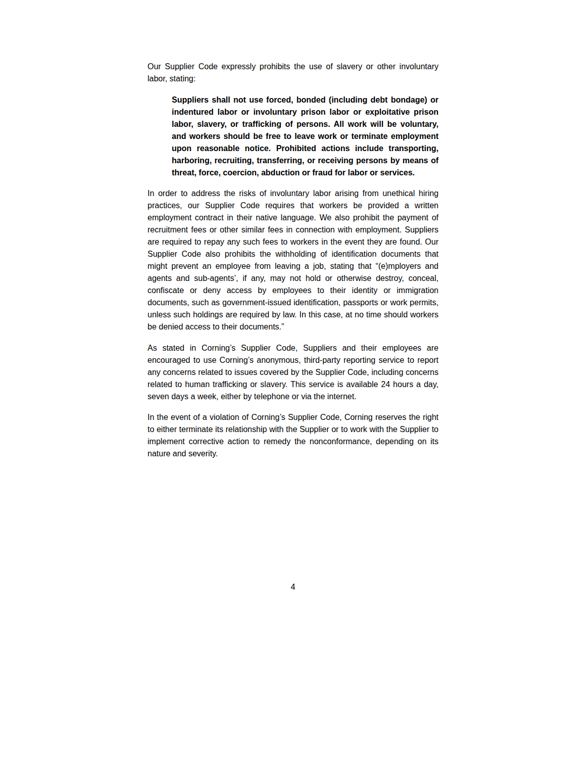Our Supplier Code expressly prohibits the use of slavery or other involuntary labor, stating:
Suppliers shall not use forced, bonded (including debt bondage) or indentured labor or involuntary prison labor or exploitative prison labor, slavery, or trafficking of persons. All work will be voluntary, and workers should be free to leave work or terminate employment upon reasonable notice. Prohibited actions include transporting, harboring, recruiting, transferring, or receiving persons by means of threat, force, coercion, abduction or fraud for labor or services.
In order to address the risks of involuntary labor arising from unethical hiring practices, our Supplier Code requires that workers be provided a written employment contract in their native language. We also prohibit the payment of recruitment fees or other similar fees in connection with employment. Suppliers are required to repay any such fees to workers in the event they are found. Our Supplier Code also prohibits the withholding of identification documents that might prevent an employee from leaving a job, stating that “(e)mployers and agents and sub-agents’, if any, may not hold or otherwise destroy, conceal, confiscate or deny access by employees to their identity or immigration documents, such as government-issued identification, passports or work permits, unless such holdings are required by law. In this case, at no time should workers be denied access to their documents.”
As stated in Corning’s Supplier Code, Suppliers and their employees are encouraged to use Corning’s anonymous, third-party reporting service to report any concerns related to issues covered by the Supplier Code, including concerns related to human trafficking or slavery. This service is available 24 hours a day, seven days a week, either by telephone or via the internet.
In the event of a violation of Corning’s Supplier Code, Corning reserves the right to either terminate its relationship with the Supplier or to work with the Supplier to implement corrective action to remedy the nonconformance, depending on its nature and severity.
4